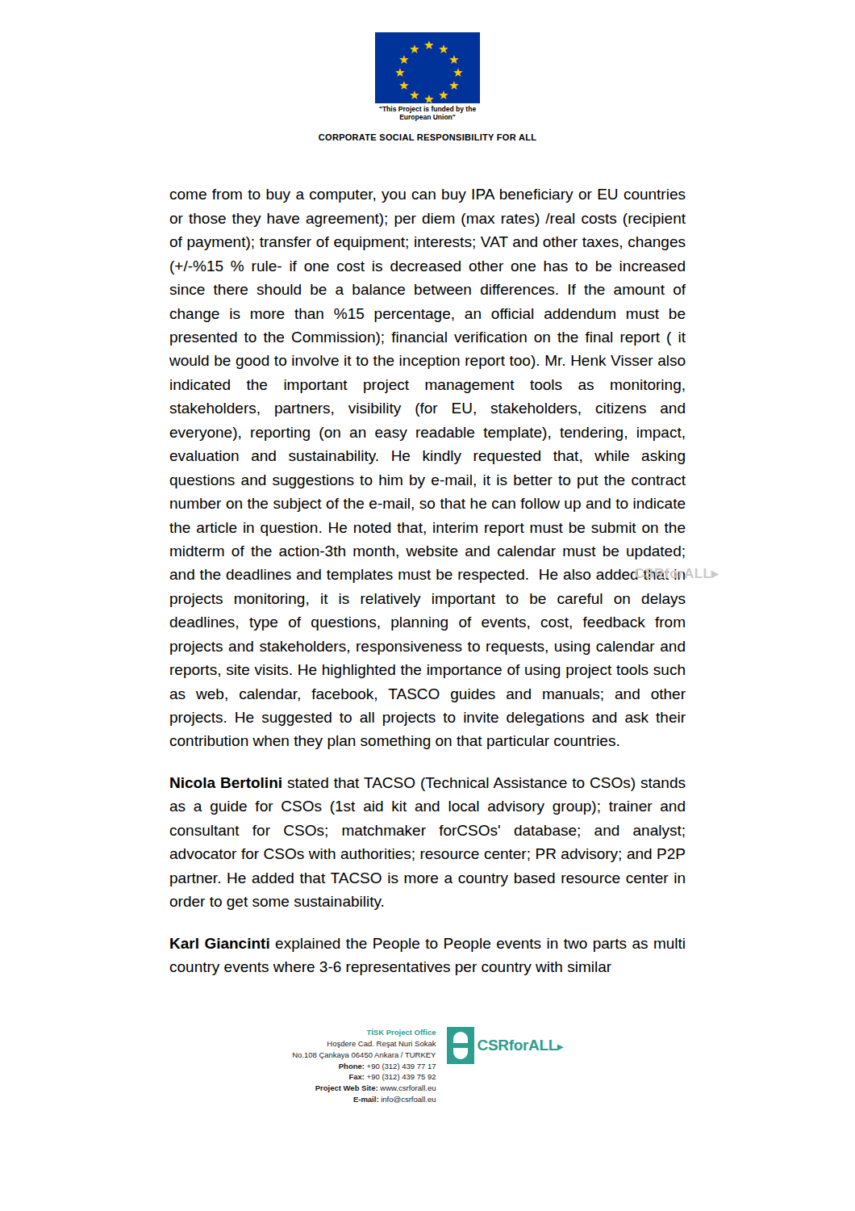★ ★ ★ ★ ★ ★ ★ ★ ★ ★ ★ ★
"This Project is funded by the
European Union"
CORPORATE SOCIAL RESPONSIBILITY FOR ALL
come from to buy a computer, you can buy IPA beneficiary or EU countries or those they have agreement); per diem (max rates) /real costs (recipient of payment); transfer of equipment; interests; VAT and other taxes, changes (+/-%15 % rule- if one cost is decreased other one has to be increased since there should be a balance between differences. If the amount of change is more than %15 percentage, an official addendum must be presented to the Commission); financial verification on the final report ( it would be good to involve it to the inception report too). Mr. Henk Visser also indicated the important project management tools as monitoring, stakeholders, partners, visibility (for EU, stakeholders, citizens and everyone), reporting (on an easy readable template), tendering, impact, evaluation and sustainability. He kindly requested that, while asking questions and suggestions to him by e-mail, it is better to put the contract number on the subject of the e-mail, so that he can follow up and to indicate the article in question. He noted that, interim report must be submit on the midterm of the action-3th month, website and calendar must be updated; and the deadlines and templates must be respected. He also added that in projects monitoring, it is relatively important to be careful on delays deadlines, type of questions, planning of events, cost, feedback from projects and stakeholders, responsiveness to requests, using calendar and reports, site visits. He highlighted the importance of using project tools such as web, calendar, facebook, TASCO guides and manuals; and other projects. He suggested to all projects to invite delegations and ask their contribution when they plan something on that particular countries.
Nicola Bertolini stated that TACSO (Technical Assistance to CSOs) stands as a guide for CSOs (1st aid kit and local advisory group); trainer and consultant for CSOs; matchmaker forCSOs' database; and analyst; advocator for CSOs with authorities; resource center; PR advisory; and P2P partner. He added that TACSO is more a country based resource center in order to get some sustainability.
Karl Giancinti explained the People to People events in two parts as multi country events where 3-6 representatives per country with similar
CSRforALL▸
TİSK Project Office
Hoşdere Cad. Reşat Nuri Sokak
No.108 Çankaya 06450 Ankara / TURKEY
Phone: +90 (312) 439 77 17
Fax: +90 (312) 439 75 92
Project Web Site: www.csrforall.eu
E-mail: info@csrfoall.eu
CSRforALL▸